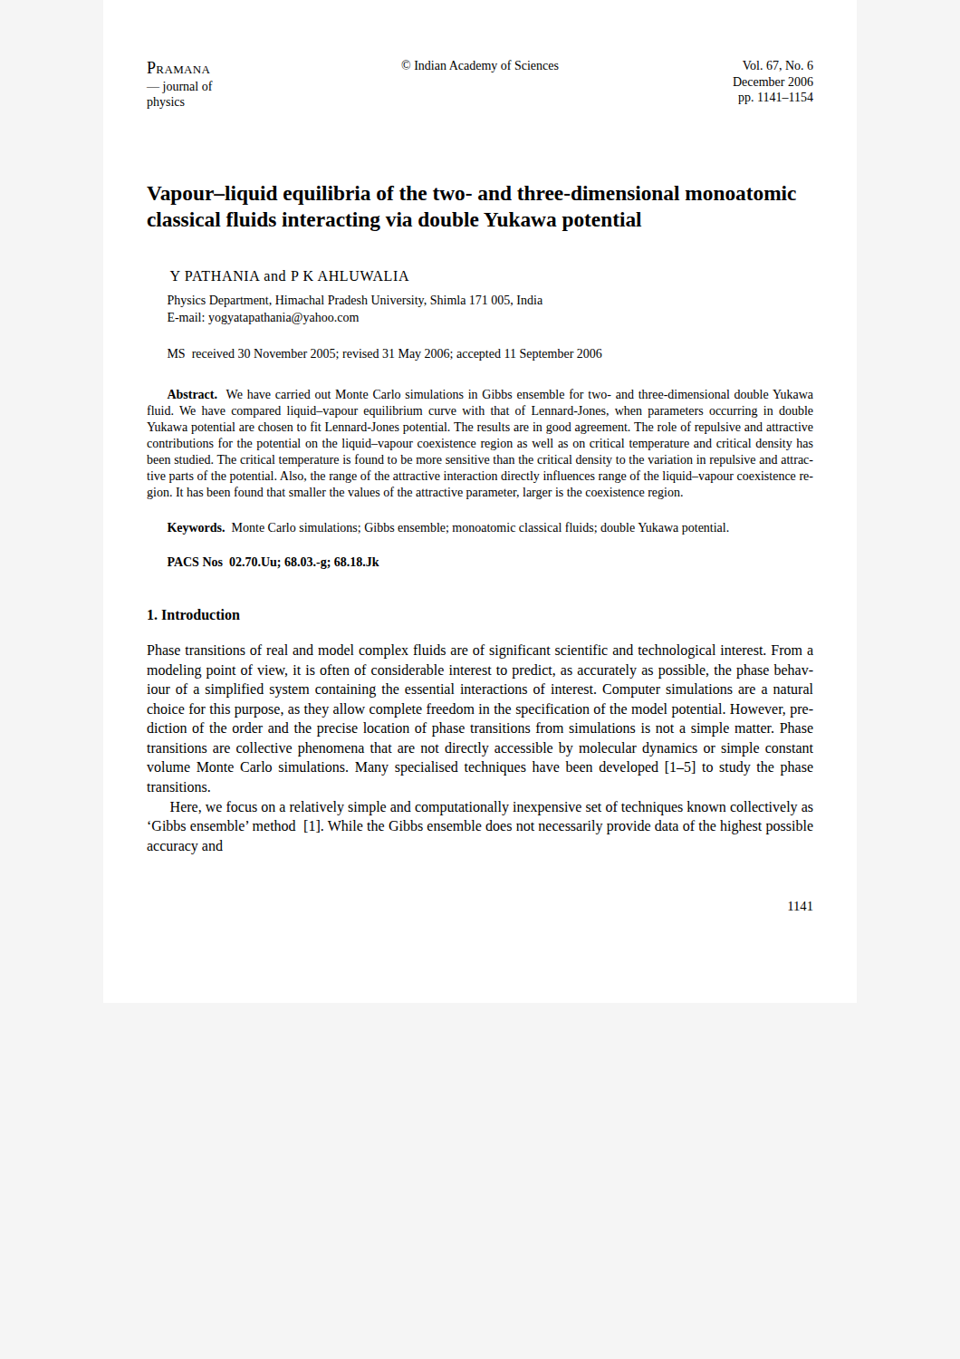| Pramana — journal of physics | © Indian Academy of Sciences | Vol. 67, No. 6 December 2006 pp. 1141–1154 |
Vapour–liquid equilibria of the two- and three-dimensional monoatomic classical fluids interacting via double Yukawa potential
Y PATHANIA and P K AHLUWALIA
Physics Department, Himachal Pradesh University, Shimla 171 005, India
E-mail: yogyatapathania@yahoo.com
MS received 30 November 2005; revised 31 May 2006; accepted 11 September 2006
Abstract. We have carried out Monte Carlo simulations in Gibbs ensemble for two- and three-dimensional double Yukawa fluid. We have compared liquid–vapour equilibrium curve with that of Lennard-Jones, when parameters occurring in double Yukawa potential are chosen to fit Lennard-Jones potential. The results are in good agreement. The role of repulsive and attractive contributions for the potential on the liquid–vapour coexistence region as well as on critical temperature and critical density has been studied. The critical temperature is found to be more sensitive than the critical density to the variation in repulsive and attractive parts of the potential. Also, the range of the attractive interaction directly influences range of the liquid–vapour coexistence region. It has been found that smaller the values of the attractive parameter, larger is the coexistence region.
Keywords. Monte Carlo simulations; Gibbs ensemble; monoatomic classical fluids; double Yukawa potential.
PACS Nos 02.70.Uu; 68.03.-g; 68.18.Jk
1. Introduction
Phase transitions of real and model complex fluids are of significant scientific and technological interest. From a modeling point of view, it is often of considerable interest to predict, as accurately as possible, the phase behaviour of a simplified system containing the essential interactions of interest. Computer simulations are a natural choice for this purpose, as they allow complete freedom in the specification of the model potential. However, prediction of the order and the precise location of phase transitions from simulations is not a simple matter. Phase transitions are collective phenomena that are not directly accessible by molecular dynamics or simple constant volume Monte Carlo simulations. Many specialised techniques have been developed [1–5] to study the phase transitions.
Here, we focus on a relatively simple and computationally inexpensive set of techniques known collectively as ‘Gibbs ensemble’ method [1]. While the Gibbs ensemble does not necessarily provide data of the highest possible accuracy and
1141